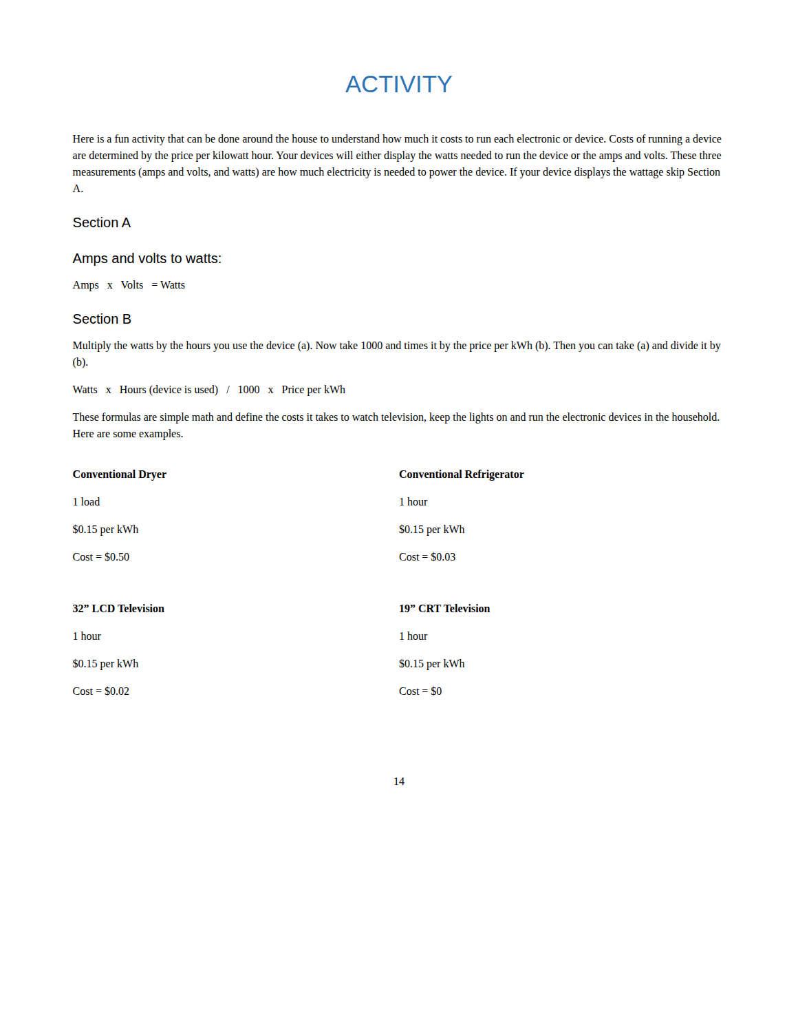ACTIVITY
Here is a fun activity that can be done around the house to understand how much it costs to run each electronic or device. Costs of running a device are determined by the price per kilowatt hour. Your devices will either display the watts needed to run the device or the amps and volts. These three measurements (amps and volts, and watts) are how much electricity is needed to power the device. If your device displays the wattage skip Section A.
Section A
Amps and volts to watts:
Amps x Volts = Watts
Section B
Multiply the watts by the hours you use the device (a). Now take 1000 and times it by the price per kWh (b). Then you can take (a) and divide it by (b).
Watts x Hours (device is used) / 1000 x Price per kWh
These formulas are simple math and define the costs it takes to watch television, keep the lights on and run the electronic devices in the household. Here are some examples.
| Conventional Dryer 1 load $0.15 per kWh Cost = $0.50 | Conventional Refrigerator 1 hour $0.15 per kWh Cost = $0.03 |
| 32” LCD Television 1 hour $0.15 per kWh Cost = $0.02 | 19” CRT Television 1 hour $0.15 per kWh Cost = $0 |
14